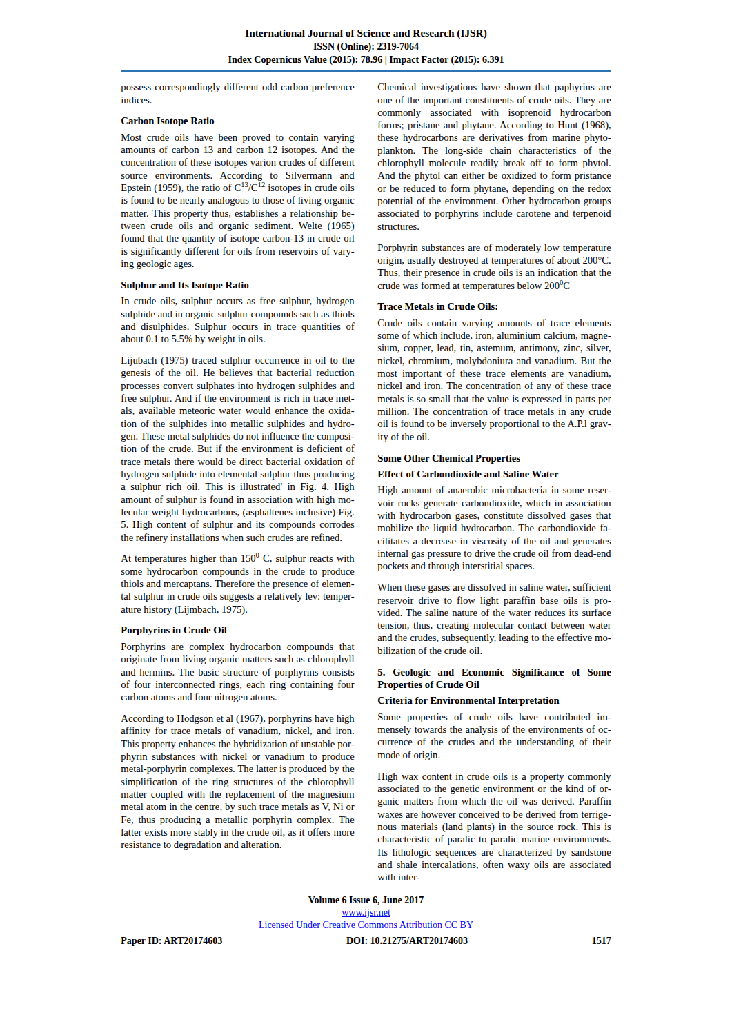International Journal of Science and Research (IJSR)
ISSN (Online): 2319-7064
Index Copernicus Value (2015): 78.96 | Impact Factor (2015): 6.391
possess correspondingly different odd carbon preference indices.
Carbon Isotope Ratio
Most crude oils have been proved to contain varying amounts of carbon 13 and carbon 12 isotopes. And the concentration of these isotopes varion crudes of different source environments. According to Silvermann and Epstein (1959), the ratio of C13/C12 isotopes in crude oils is found to be nearly analogous to those of living organic matter. This property thus, establishes a relationship between crude oils and organic sediment. Welte (1965) found that the quantity of isotope carbon-13 in crude oil is significantly different for oils from reservoirs of varying geologic ages.
Sulphur and Its Isotope Ratio
In crude oils, sulphur occurs as free sulphur, hydrogen sulphide and in organic sulphur compounds such as thiols and disulphides. Sulphur occurs in trace quantities of about 0.1 to 5.5% by weight in oils.
Lijubach (1975) traced sulphur occurrence in oil to the genesis of the oil. He believes that bacterial reduction processes convert sulphates into hydrogen sulphides and free sulphur. And if the environment is rich in trace metals, available meteoric water would enhance the oxidation of the sulphides into metallic sulphides and hydrogen. These metal sulphides do not influence the composition of the crude. But if the environment is deficient of trace metals there would be direct bacterial oxidation of hydrogen sulphide into elemental sulphur thus producing a sulphur rich oil. This is illustrated' in Fig. 4. High amount of sulphur is found in association with high molecular weight hydrocarbons, (asphaltenes inclusive) Fig. 5. High content of sulphur and its compounds corrodes the refinery installations when such crudes are refined.
At temperatures higher than 1500 C, sulphur reacts with some hydrocarbon compounds in the crude to produce thiols and mercaptans. Therefore the presence of elemental sulphur in crude oils suggests a relatively lev: temperature history (Lijmbach, 1975).
Porphyrins in Crude Oil
Porphyrins are complex hydrocarbon compounds that originate from living organic matters such as chlorophyll and hermins. The basic structure of porphyrins consists of four interconnected rings, each ring containing four carbon atoms and four nitrogen atoms.
According to Hodgson et al (1967), porphyrins have high affinity for trace metals of vanadium, nickel, and iron. This property enhances the hybridization of unstable porphyrin substances with nickel or vanadium to produce metal-porphyrin complexes. The latter is produced by the simplification of the ring structures of the chlorophyll matter coupled with the replacement of the magnesium metal atom in the centre, by such trace metals as V, Ni or Fe, thus producing a metallic porphyrin complex. The latter exists more stably in the crude oil, as it offers more resistance to degradation and alteration.
Chemical investigations have shown that paphyrins are one of the important constituents of crude oils. They are commonly associated with isoprenoid hydrocarbon forms; pristane and phytane. According to Hunt (1968), these hydrocarbons are derivatives from marine phytoplankton. The long-side chain characteristics of the chlorophyll molecule readily break off to form phytol. And the phytol can either be oxidized to form pristance or be reduced to form phytane, depending on the redox potential of the environment. Other hydrocarbon groups associated to porphyrins include carotene and terpenoid structures.
Porphyrin substances are of moderately low temperature origin, usually destroyed at temperatures of about 200°C. Thus, their presence in crude oils is an indication that the crude was formed at temperatures below 2000C
Trace Metals in Crude Oils:
Crude oils contain varying amounts of trace elements some of which include, iron, aluminium calcium, magnesium, copper, lead, tin, astemum, antimony, zinc, silver, nickel, chromium, molybdoniura and vanadium. But the most important of these trace elements are vanadium, nickel and iron. The concentration of any of these trace metals is so small that the value is expressed in parts per million. The concentration of trace metals in any crude oil is found to be inversely proportional to the A.P.l gravity of the oil.
Some Other Chemical Properties
Effect of Carbondioxide and Saline Water
High amount of anaerobic microbacteria in some reservoir rocks generate carbondioxide, which in association with hydrocarbon gases, constitute dissolved gases that mobilize the liquid hydrocarbon. The carbondioxide facilitates a decrease in viscosity of the oil and generates internal gas pressure to drive the crude oil from dead-end pockets and through interstitial spaces.
When these gases are dissolved in saline water, sufficient reservoir drive to flow light paraffin base oils is provided. The saline nature of the water reduces its surface tension, thus, creating molecular contact between water and the crudes, subsequently, leading to the effective mobilization of the crude oil.
5. Geologic and Economic Significance of Some Properties of Crude Oil
Criteria for Environmental Interpretation
Some properties of crude oils have contributed immensely towards the analysis of the environments of occurrence of the crudes and the understanding of their mode of origin.
High wax content in crude oils is a property commonly associated to the genetic environment or the kind of organic matters from which the oil was derived. Paraffin waxes are however conceived to be derived from terrigenous materials (land plants) in the source rock. This is characteristic of paralic to paralic marine environments. Its lithologic sequences are characterized by sandstone and shale intercalations, often waxy oils are associated with inter-
Volume 6 Issue 6, June 2017
www.ijsr.net
Licensed Under Creative Commons Attribution CC BY
Paper ID: ART20174603 DOI: 10.21275/ART20174603 1517